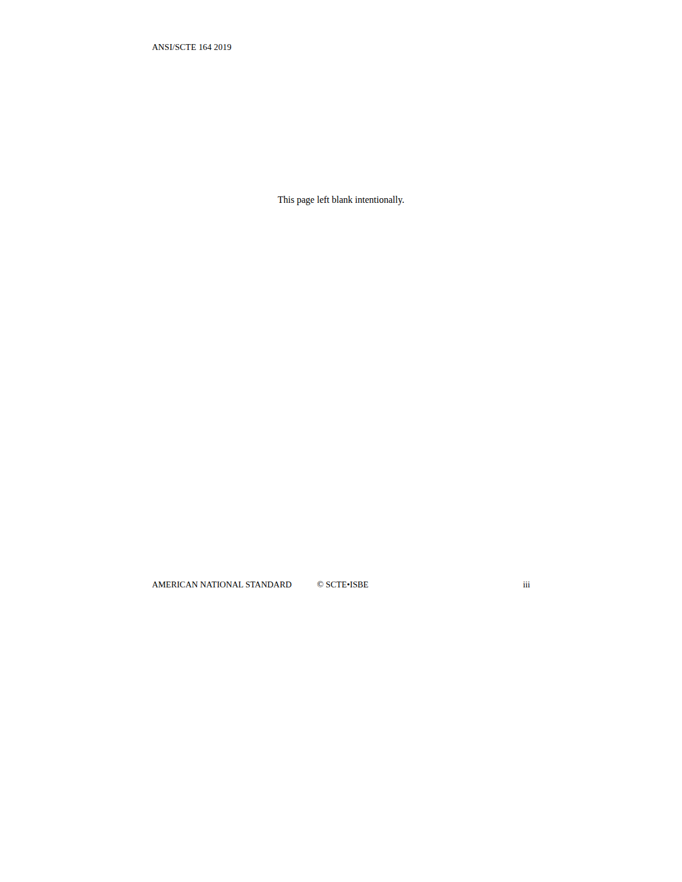ANSI/SCTE 164 2019
This page left blank intentionally.
AMERICAN NATIONAL STANDARD © SCTE•ISBE iii